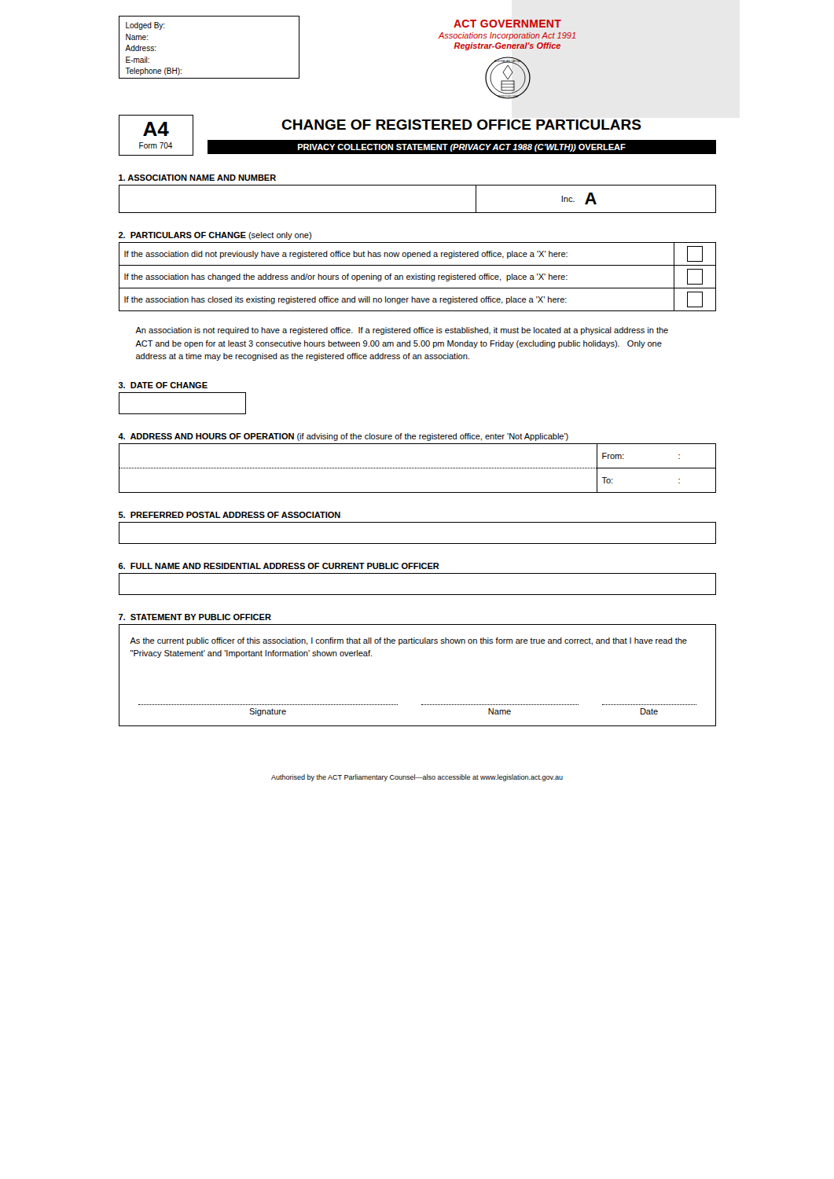Lodged By:
Name:
Address:
E-mail:
Telephone (BH):
ACT GOVERNMENT
Associations Incorporation Act 1991
Registrar-General’s Office
AUSTRALIAN CAPITAL TERRITORY 1988
A4
Form 704
CHANGE OF REGISTERED OFFICE PARTICULARS
PRIVACY COLLECTION STATEMENT (PRIVACY ACT 1988 (C’WLTH)) OVERLEAF
1. ASSOCIATION NAME AND NUMBER
| | Inc. | A |
2. PARTICULARS OF CHANGE (select only one)
| If the association did not previously have a registered office but has now opened a registered office, place a 'X' here: | |
| If the association has changed the address and/or hours of opening of an existing registered office, place a 'X' here: | |
| If the association has closed its existing registered office and will no longer have a registered office, place a 'X' here: | |
An association is not required to have a registered office. If a registered office is established, it must be located at a physical address in the ACT and be open for at least 3 consecutive hours between 9.00 am and 5.00 pm Monday to Friday (excluding public holidays). Only one address at a time may be recognised as the registered office address of an association.
3. DATE OF CHANGE
4. ADDRESS AND HOURS OF OPERATION (if advising of the closure of the registered office, enter 'Not Applicable')
| | From: : |
| | To: : |
5. PREFERRED POSTAL ADDRESS OF ASSOCIATION
6. FULL NAME AND RESIDENTIAL ADDRESS OF CURRENT PUBLIC OFFICER
7. STATEMENT BY PUBLIC OFFICER
As the current public officer of this association, I confirm that all of the particulars shown on this form are true and correct, and that I have read the "Privacy Statement' and 'Important Information' shown overleaf.
Signature
Name
Date
Authorised by the ACT Parliamentary Counsel—also accessible at www.legislation.act.gov.au